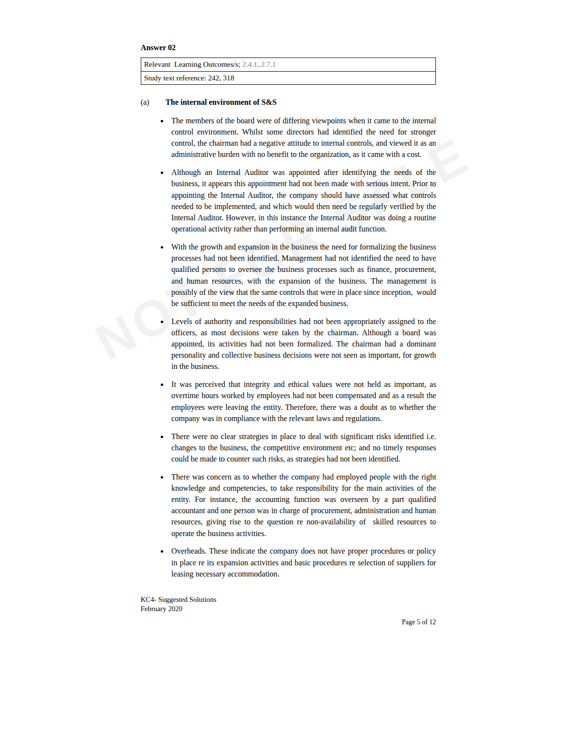NOT FOR SALE
Answer 02
| Relevant Learning Outcomes/s; 2.4.1,.2.7.1 |
| Study text reference: 242, 318 |
(a)
The internal environment of S&S
The members of the board were of differing viewpoints when it came to the internal control environment. Whilst some directors had identified the need for stronger control, the chairman had a negative attitude to internal controls, and viewed it as an administrative burden with no benefit to the organization, as it came with a cost.
Although an Internal Auditor was appointed after identifying the needs of the business, it appears this appointment had not been made with serious intent. Prior to appointing the Internal Auditor, the company should have assessed what controls needed to be implemented, and which would then need be regularly verified by the Internal Auditor. However, in this instance the Internal Auditor was doing a routine operational activity rather than performing an internal audit function.
With the growth and expansion in the business the need for formalizing the business processes had not been identified. Management had not identified the need to have qualified persons to oversee the business processes such as finance, procurement, and human resources, with the expansion of the business. The management is possibly of the view that the same controls that were in place since inception, would be sufficient to meet the needs of the expanded business.
Levels of authority and responsibilities had not been appropriately assigned to the officers, as most decisions were taken by the chairman. Although a board was appointed, its activities had not been formalized. The chairman had a dominant personality and collective business decisions were not seen as important, for growth in the business.
It was perceived that integrity and ethical values were not held as important, as overtime hours worked by employees had not been compensated and as a result the employees were leaving the entity. Therefore, there was a doubt as to whether the company was in compliance with the relevant laws and regulations.
There were no clear strategies in place to deal with significant risks identified i.e. changes to the business, the competitive environment etc; and no timely responses could be made to counter such risks, as strategies had not been identified.
There was concern as to whether the company had employed people with the right knowledge and competencies, to take responsibility for the main activities of the entity. For instance, the accounting function was overseen by a part qualified accountant and one person was in charge of procurement, administration and human resources, giving rise to the question re non-availability of skilled resources to operate the business activities.
Overheads. These indicate the company does not have proper procedures or policy in place re its expansion activities and basic procedures re selection of suppliers for leasing necessary accommodation.
KC4- Suggested Solutions
February 2020
Page 5 of 12